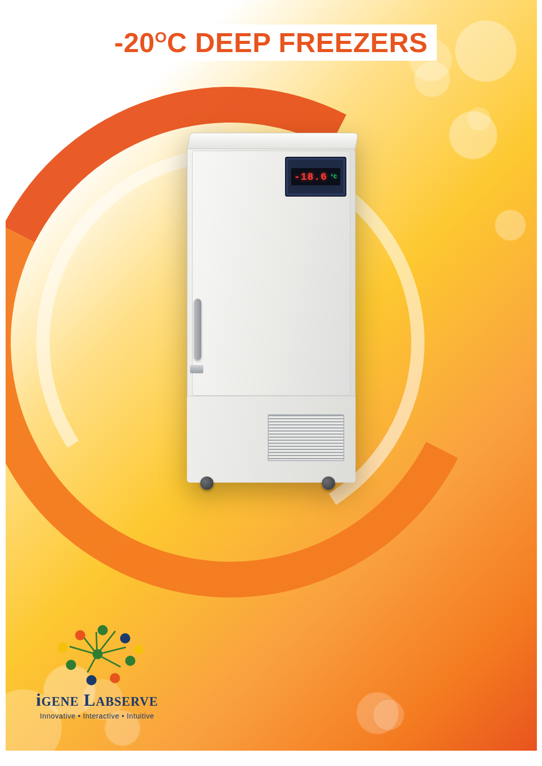-20oC Deep Freezers
-18.6 °C
iGENE LABSERVE
Innovative • Interactive • Intuitive